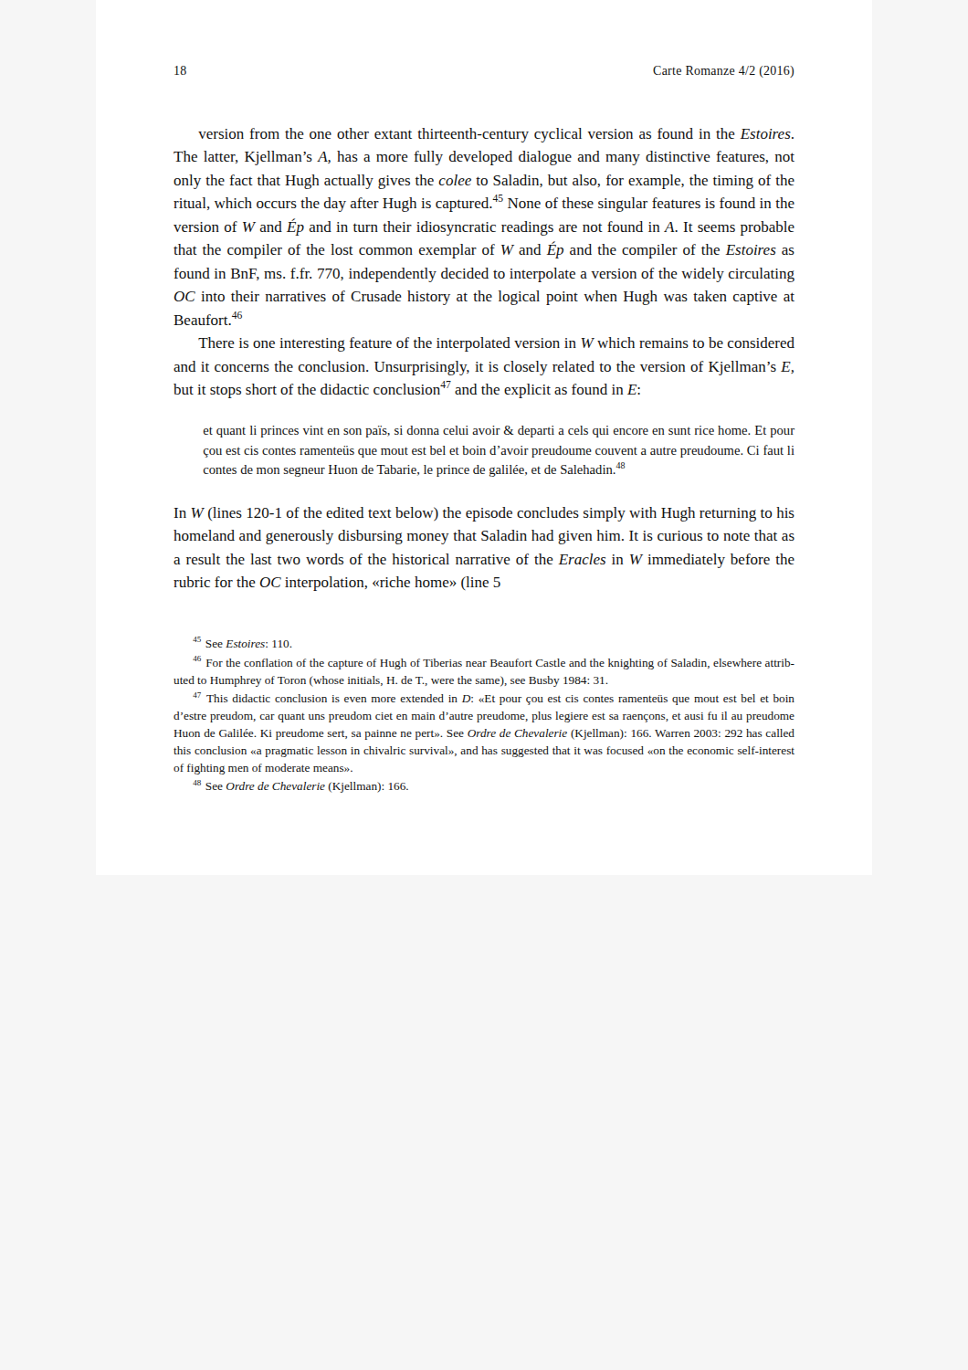18 Carte Romanze 4/2 (2016)
version from the one other extant thirteenth-century cyclical version as found in the Estoires. The latter, Kjellman’s A, has a more fully developed dialogue and many distinctive features, not only the fact that Hugh actually gives the colee to Saladin, but also, for example, the timing of the ritual, which occurs the day after Hugh is captured.45 None of these singular features is found in the version of W and Ép and in turn their idiosyncratic readings are not found in A. It seems probable that the compiler of the lost common exemplar of W and Ép and the compiler of the Estoires as found in BnF, ms. f.fr. 770, independently decided to interpolate a version of the widely circulating OC into their narratives of Crusade history at the logical point when Hugh was taken captive at Beaufort.46
There is one interesting feature of the interpolated version in W which remains to be considered and it concerns the conclusion. Unsurprisingly, it is closely related to the version of Kjellman’s E, but it stops short of the didactic conclusion47 and the explicit as found in E:
et quant li princes vint en son païs, si donna celui avoir & departi a cels qui encore en sunt rice home. Et pour çou est cis contes ramenteüs que mout est bel et boin d’avoir preudoume couvent a autre preudoume. Ci faut li contes de mon segneur Huon de Tabarie, le prince de galilée, et de Salehadin.48
In W (lines 120-1 of the edited text below) the episode concludes simply with Hugh returning to his homeland and generously disbursing money that Saladin had given him. It is curious to note that as a result the last two words of the historical narrative of the Eracles in W immediately before the rubric for the OC interpolation, «riche home» (line 5
45 See Estoires: 110.
46 For the conflation of the capture of Hugh of Tiberias near Beaufort Castle and the knighting of Saladin, elsewhere attributed to Humphrey of Toron (whose initials, H. de T., were the same), see Busby 1984: 31.
47 This didactic conclusion is even more extended in D: «Et pour çou est cis contes ramenteüs que mout est bel et boin d’estre preudom, car quant uns preudom ciet en main d’autre preudome, plus legiere est sa raençons, et ausi fu il au preudome Huon de Galilée. Ki preudome sert, sa painne ne pert». See Ordre de Chevalerie (Kjellman): 166. Warren 2003: 292 has called this conclusion «a pragmatic lesson in chivalric survival», and has suggested that it was focused «on the economic self-interest of fighting men of moderate means».
48 See Ordre de Chevalerie (Kjellman): 166.